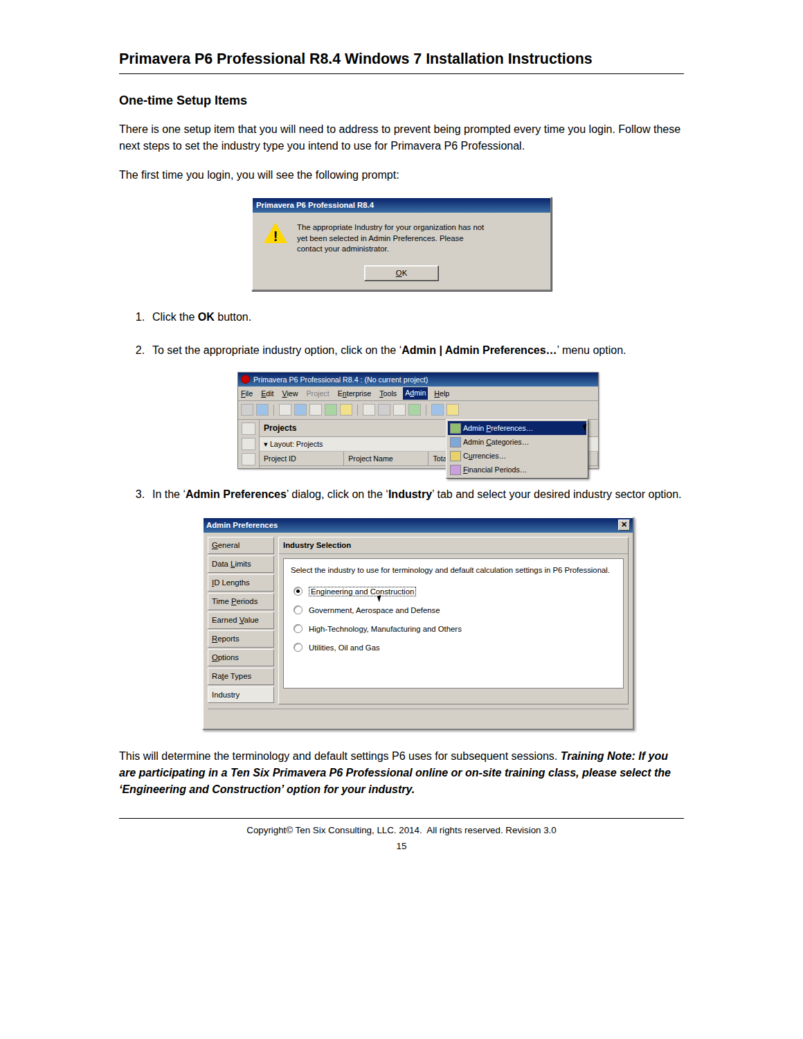Primavera P6 Professional R8.4 Windows 7 Installation Instructions
One-time Setup Items
There is one setup item that you will need to address to prevent being prompted every time you login. Follow these next steps to set the industry type you intend to use for Primavera P6 Professional.
The first time you login, you will see the following prompt:
Primavera P6 Professional R8.4
!
The appropriate Industry for your organization has not
yet been selected in Admin Preferences. Please
contact your administrator.
OK
Click the OK button.
To set the appropriate industry option, click on the ‘Admin | Admin Preferences…’ menu option.
Primavera P6 Professional R8.4 : (No current project)
File Edit View Project Enterprise Tools Admin Help
Admin Preferences…
Admin Categories…
Currencies…
Financial Periods…
Projects
▾ Layout: Projects
Project ID
Project Name
Total Activities
Strateg
In the ‘Admin Preferences’ dialog, click on the ‘Industry’ tab and select your desired industry sector option.
Admin Preferences ✕
General
Data Limits
ID Lengths
Time Periods
Earned Value
Reports
Options
Rate Types
Industry
Industry Selection
Select the industry to use for terminology and default calculation settings in P6 Professional.
Engineering and Construction
Government, Aerospace and Defense
High-Technology, Manufacturing and Others
Utilities, Oil and Gas
This will determine the terminology and default settings P6 uses for subsequent sessions. Training Note: If you are participating in a Ten Six Primavera P6 Professional online or on-site training class, please select the ‘Engineering and Construction’ option for your industry.
Copyright© Ten Six Consulting, LLC. 2014. All rights reserved. Revision 3.0
15